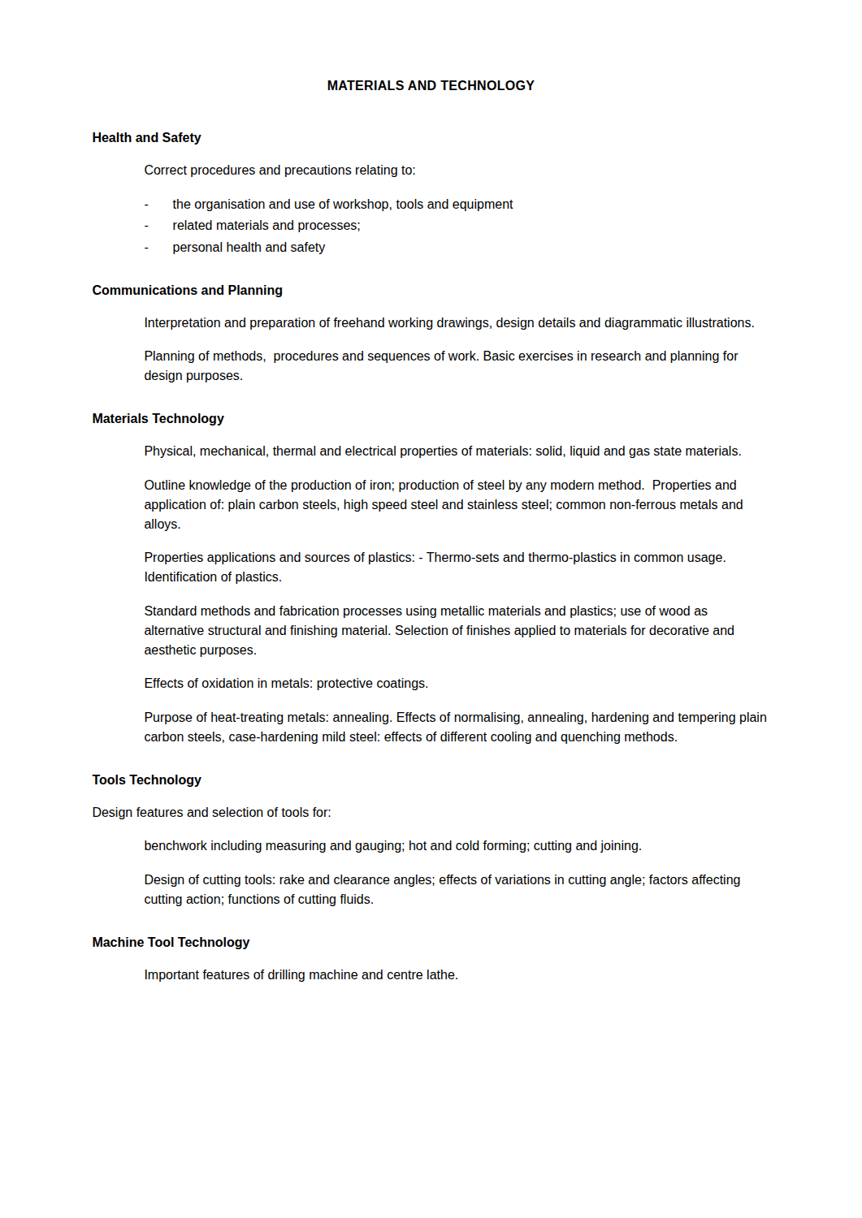MATERIALS AND TECHNOLOGY
Health and Safety
Correct procedures and precautions relating to:
the organisation and use of workshop, tools and equipment
related materials and processes;
personal health and safety
Communications and Planning
Interpretation and preparation of freehand working drawings, design details and diagrammatic illustrations.
Planning of methods, procedures and sequences of work. Basic exercises in research and planning for design purposes.
Materials Technology
Physical, mechanical, thermal and electrical properties of materials: solid, liquid and gas state materials.
Outline knowledge of the production of iron; production of steel by any modern method. Properties and application of: plain carbon steels, high speed steel and stainless steel; common non-ferrous metals and alloys.
Properties applications and sources of plastics: - Thermo-sets and thermo-plastics in common usage. Identification of plastics.
Standard methods and fabrication processes using metallic materials and plastics; use of wood as alternative structural and finishing material. Selection of finishes applied to materials for decorative and aesthetic purposes.
Effects of oxidation in metals: protective coatings.
Purpose of heat-treating metals: annealing. Effects of normalising, annealing, hardening and tempering plain carbon steels, case-hardening mild steel: effects of different cooling and quenching methods.
Tools Technology
Design features and selection of tools for:
benchwork including measuring and gauging; hot and cold forming; cutting and joining.
Design of cutting tools: rake and clearance angles; effects of variations in cutting angle; factors affecting cutting action; functions of cutting fluids.
Machine Tool Technology
Important features of drilling machine and centre lathe.